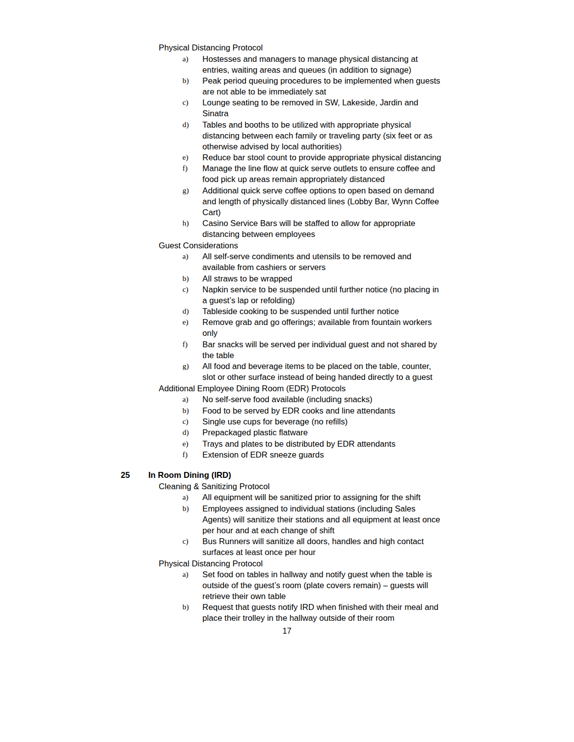Physical Distancing Protocol
a) Hostesses and managers to manage physical distancing at entries, waiting areas and queues (in addition to signage)
b) Peak period queuing procedures to be implemented when guests are not able to be immediately sat
c) Lounge seating to be removed in SW, Lakeside, Jardin and Sinatra
d) Tables and booths to be utilized with appropriate physical distancing between each family or traveling party (six feet or as otherwise advised by local authorities)
e) Reduce bar stool count to provide appropriate physical distancing
f) Manage the line flow at quick serve outlets to ensure coffee and food pick up areas remain appropriately distanced
g) Additional quick serve coffee options to open based on demand and length of physically distanced lines (Lobby Bar, Wynn Coffee Cart)
h) Casino Service Bars will be staffed to allow for appropriate distancing between employees
Guest Considerations
a) All self-serve condiments and utensils to be removed and available from cashiers or servers
b) All straws to be wrapped
c) Napkin service to be suspended until further notice (no placing in a guest’s lap or refolding)
d) Tableside cooking to be suspended until further notice
e) Remove grab and go offerings; available from fountain workers only
f) Bar snacks will be served per individual guest and not shared by the table
g) All food and beverage items to be placed on the table, counter, slot or other surface instead of being handed directly to a guest
Additional Employee Dining Room (EDR) Protocols
a) No self-serve food available (including snacks)
b) Food to be served by EDR cooks and line attendants
c) Single use cups for beverage (no refills)
d) Prepackaged plastic flatware
e) Trays and plates to be distributed by EDR attendants
f) Extension of EDR sneeze guards
25 In Room Dining (IRD)
Cleaning & Sanitizing Protocol
a) All equipment will be sanitized prior to assigning for the shift
b) Employees assigned to individual stations (including Sales Agents) will sanitize their stations and all equipment at least once per hour and at each change of shift
c) Bus Runners will sanitize all doors, handles and high contact surfaces at least once per hour
Physical Distancing Protocol
a) Set food on tables in hallway and notify guest when the table is outside of the guest’s room (plate covers remain) – guests will retrieve their own table
b) Request that guests notify IRD when finished with their meal and place their trolley in the hallway outside of their room
17